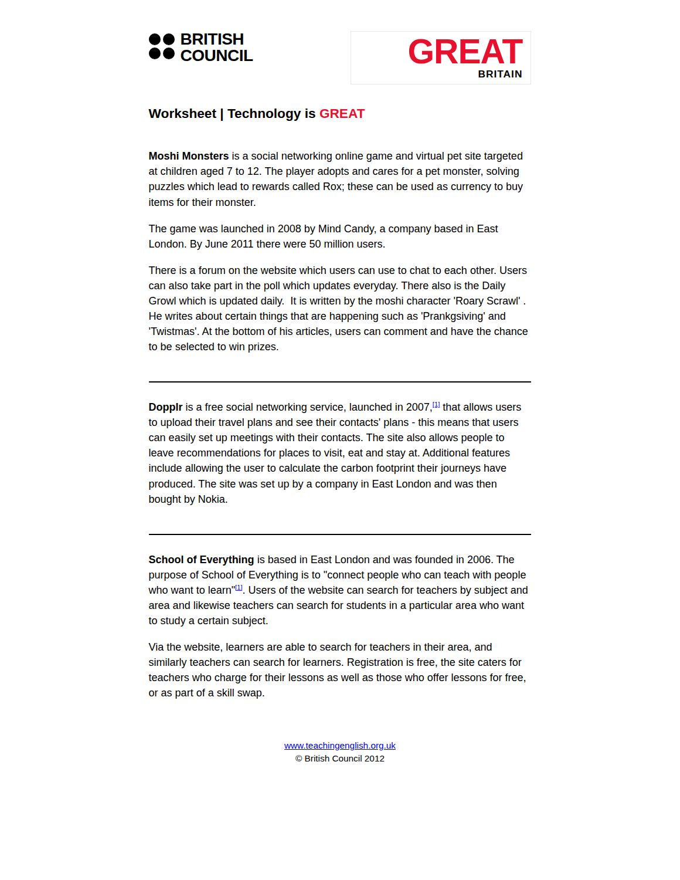BRITISH
COUNCIL
GREAT
BRITAIN
Worksheet | Technology is GREAT
Moshi Monsters is a social networking online game and virtual pet site targeted at children aged 7 to 12. The player adopts and cares for a pet monster, solving puzzles which lead to rewards called Rox; these can be used as currency to buy items for their monster.
The game was launched in 2008 by Mind Candy, a company based in East London. By June 2011 there were 50 million users.
There is a forum on the website which users can use to chat to each other. Users can also take part in the poll which updates everyday. There also is the Daily Growl which is updated daily. It is written by the moshi character 'Roary Scrawl' . He writes about certain things that are happening such as 'Prankgsiving' and 'Twistmas'. At the bottom of his articles, users can comment and have the chance to be selected to win prizes.
Dopplr is a free social networking service, launched in 2007,[1] that allows users to upload their travel plans and see their contacts' plans - this means that users can easily set up meetings with their contacts. The site also allows people to leave recommendations for places to visit, eat and stay at. Additional features include allowing the user to calculate the carbon footprint their journeys have produced. The site was set up by a company in East London and was then bought by Nokia.
School of Everything is based in East London and was founded in 2006. The purpose of School of Everything is to "connect people who can teach with people who want to learn"[1]. Users of the website can search for teachers by subject and area and likewise teachers can search for students in a particular area who want to study a certain subject.
Via the website, learners are able to search for teachers in their area, and similarly teachers can search for learners. Registration is free, the site caters for teachers who charge for their lessons as well as those who offer lessons for free, or as part of a skill swap.
www.teachingenglish.org.uk
© British Council 2012